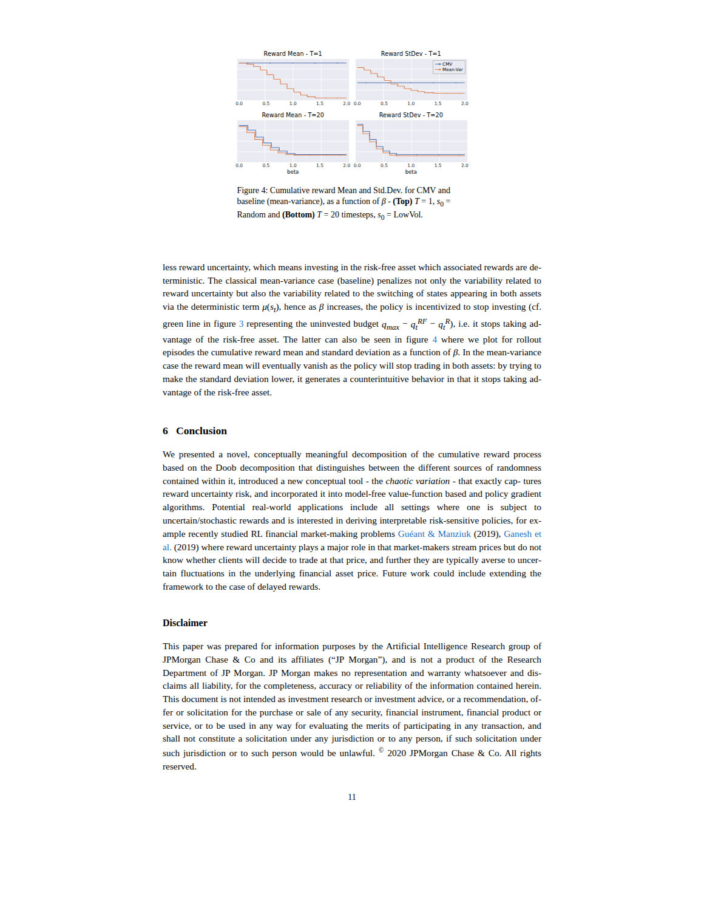Reward Mean - T=1
3 2 1 0
0.0 0.5 1.0 1.5 2.0
Reward StDev - T=1
4 3 2 1
CMV
Mean-Var
0.0 0.5 1.0 1.5 2.0
Reward Mean - T=20
80 60 40
0.0 0.5 1.0 1.5 2.0
beta
Reward StDev - T=20
30 20 10
0.0 0.5 1.0 1.5 2.0
beta
Figure 4: Cumulative reward Mean and Std.Dev. for CMV and baseline (mean-variance), as a function of β - (Top) T = 1, s0 = Random and (Bottom) T = 20 timesteps, s0 = LowVol.
less reward uncertainty, which means investing in the risk-free asset which associated rewards are deterministic. The classical mean-variance case (baseline) penalizes not only the variability related to reward uncertainty but also the variability related to the switching of states appearing in both assets via the deterministic term μ(st), hence as β increases, the policy is incentivized to stop investing (cf. green line in figure 3 representing the uninvested budget qmax − qtRF − qtR), i.e. it stops taking advantage of the risk-free asset. The latter can also be seen in figure 4 where we plot for rollout episodes the cumulative reward mean and standard deviation as a function of β. In the mean-variance case the reward mean will eventually vanish as the policy will stop trading in both assets: by trying to make the standard deviation lower, it generates a counterintuitive behavior in that it stops taking advantage of the risk-free asset.
6 Conclusion
We presented a novel, conceptually meaningful decomposition of the cumulative reward process based on the Doob decomposition that distinguishes between the different sources of randomness contained within it, introduced a new conceptual tool - the chaotic variation - that exactly cap- tures reward uncertainty risk, and incorporated it into model-free value-function based and policy gradient algorithms. Potential real-world applications include all settings where one is subject to uncertain/stochastic rewards and is interested in deriving interpretable risk-sensitive policies, for example recently studied RL financial market-making problems Guéant & Manziuk (2019), Ganesh et al. (2019) where reward uncertainty plays a major role in that market-makers stream prices but do not know whether clients will decide to trade at that price, and further they are typically averse to uncertain fluctuations in the underlying financial asset price. Future work could include extending the framework to the case of delayed rewards.
Disclaimer
This paper was prepared for information purposes by the Artificial Intelligence Research group of JPMorgan Chase & Co and its affiliates (“JP Morgan”), and is not a product of the Research Department of JP Morgan. JP Morgan makes no representation and warranty whatsoever and disclaims all liability, for the completeness, accuracy or reliability of the information contained herein. This document is not intended as investment research or investment advice, or a recommendation, offer or solicitation for the purchase or sale of any security, financial instrument, financial product or service, or to be used in any way for evaluating the merits of participating in any transaction, and shall not constitute a solicitation under any jurisdiction or to any person, if such solicitation under such jurisdiction or to such person would be unlawful. © 2020 JPMorgan Chase & Co. All rights reserved.
11